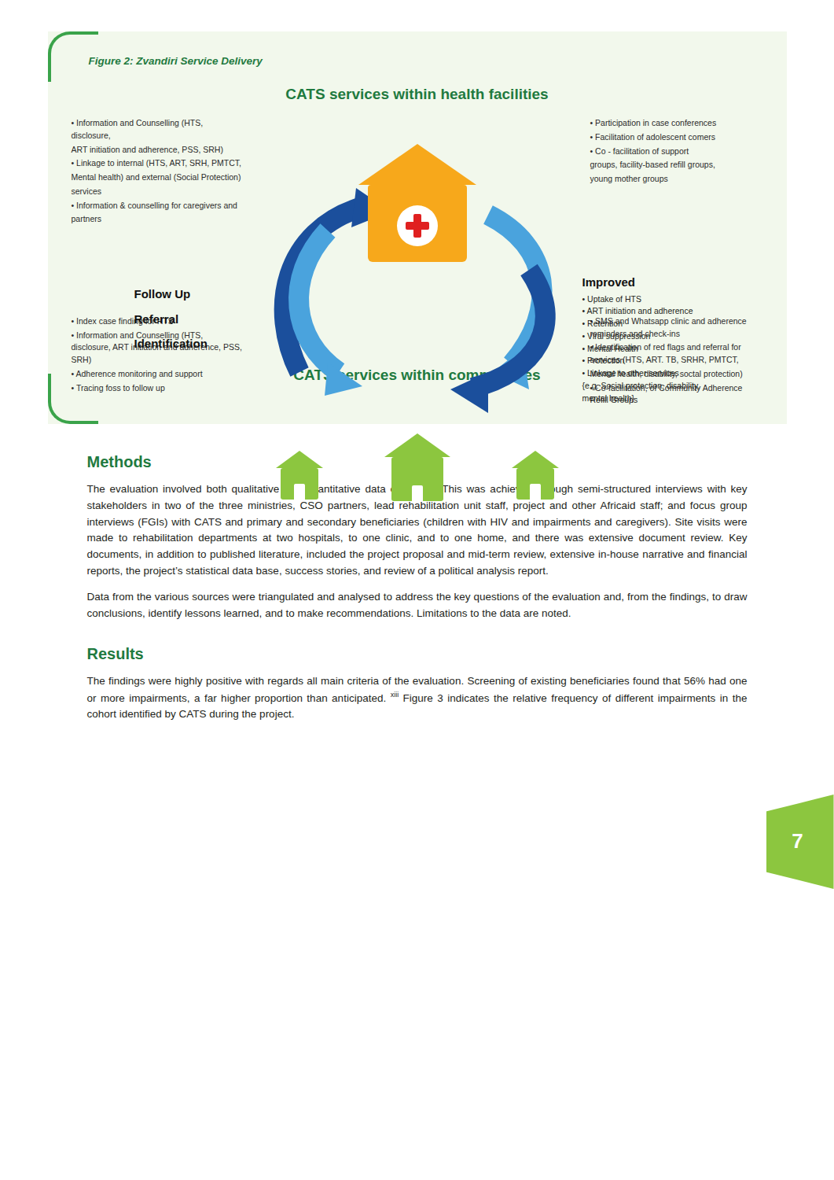Figure 2: Zvandiri Service Delivery
CATS services within health facilities
• Information and Counselling (HTS, disclosure,
ART initiation and adherence, PSS, SRH)
• Linkage to internal (HTS, ART, SRH, PMTCT,
Mental health) and external (Social Protection)
services
• Information & counselling for caregivers and
partners
• Participation in case conferences
• Facilitation of adolescent comers
• Co - facilitation of support
groups, facility-based refill groups,
young mother groups
Follow Up
Referral
Identification
Improved
• Uptake of HTS
• ART initiation and adherence
• Retention
• Viral suppression
• Mental Health
• Protection
• Linkage to other services
{e.g. Social protection, disability,
mental health}
• Index case finding for HTS
• Information and Counselling (HTS, disclosure, ART initiation and adherence, PSS, SRH)
• Adherence monitoring and support
• Tracing foss to follow up
• SMS and Whatsapp clinic and adherence reminders and check-ins
• Identification of red flags and referral for services (HTS, ART. TB, SRHR, PMTCT,
Mental health, disability, soctal protection)
• Co-facilitation, of Community Adherence Refill Groups
CATS services within communities
Methods
The evaluation involved both qualitative and quantitative data collection. This was achieved through semi-structured interviews with key stakeholders in two of the three ministries, CSO partners, lead rehabilitation unit staff, project and other Africaid staff; and focus group interviews (FGIs) with CATS and primary and secondary beneficiaries (children with HIV and impairments and caregivers). Site visits were made to rehabilitation departments at two hospitals, to one clinic, and to one home, and there was extensive document review. Key documents, in addition to published literature, included the project proposal and mid-term review, extensive in-house narrative and financial reports, the project’s statistical data base, success stories, and review of a political analysis report.
Data from the various sources were triangulated and analysed to address the key questions of the evaluation and, from the findings, to draw conclusions, identify lessons learned, and to make recommendations. Limitations to the data are noted.
Results
The findings were highly positive with regards all main criteria of the evaluation. Screening of existing beneficiaries found that 56% had one or more impairments, a far higher proportion than anticipated. xiii Figure 3 indicates the relative frequency of different impairments in the cohort identified by CATS during the project.
7